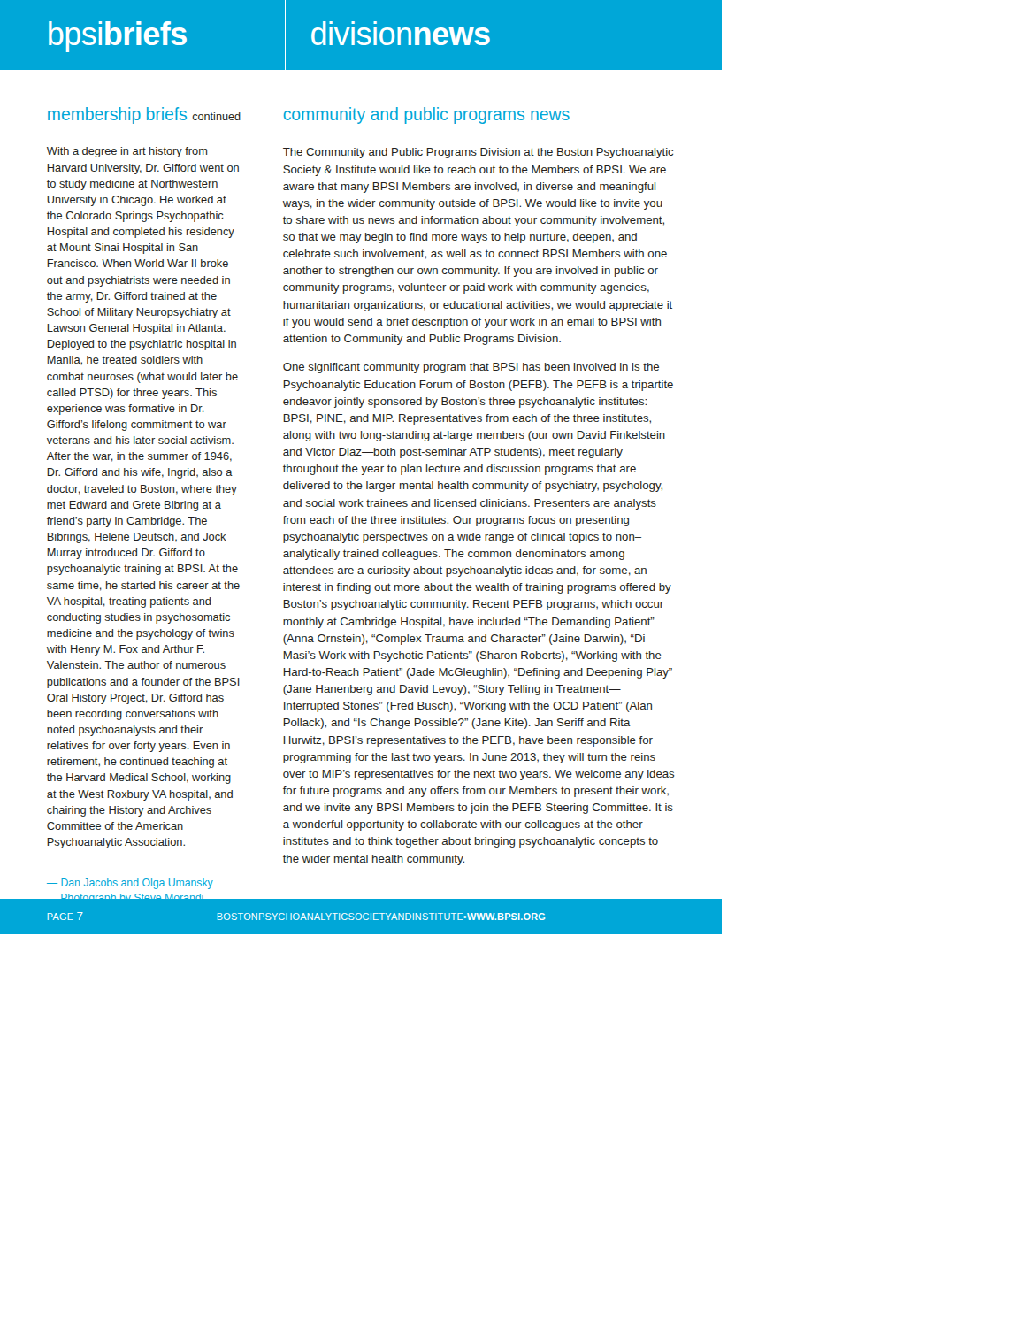bpsibriefs
divisionnews
membership briefs continued
With a degree in art history from Harvard University, Dr. Gifford went on to study medicine at Northwestern University in Chicago. He worked at the Colorado Springs Psychopathic Hospital and completed his residency at Mount Sinai Hospital in San Francisco. When World War II broke out and psychiatrists were needed in the army, Dr. Gifford trained at the School of Military Neuropsychiatry at Lawson General Hospital in Atlanta. Deployed to the psychiatric hospital in Manila, he treated soldiers with combat neuroses (what would later be called PTSD) for three years. This experience was formative in Dr. Gifford’s lifelong commitment to war veterans and his later social activism. After the war, in the summer of 1946, Dr. Gifford and his wife, Ingrid, also a doctor, traveled to Boston, where they met Edward and Grete Bibring at a friend’s party in Cambridge. The Bibrings, Helene Deutsch, and Jock Murray introduced Dr. Gifford to psychoanalytic training at BPSI. At the same time, he started his career at the VA hospital, treating patients and conducting studies in psychosomatic medicine and the psychology of twins with Henry M. Fox and Arthur F. Valenstein. The author of numerous publications and a founder of the BPSI Oral History Project, Dr. Gifford has been recording conversations with noted psychoanalysts and their relatives for over forty years. Even in retirement, he continued teaching at the Harvard Medical School, working at the West Roxbury VA hospital, and chairing the History and Archives Committee of the American Psychoanalytic Association.
— Dan Jacobs and Olga Umansky Photograph by Steve Morandi
community and public programs news
The Community and Public Programs Division at the Boston Psychoanalytic Society & Institute would like to reach out to the Members of BPSI. We are aware that many BPSI Members are involved, in diverse and meaningful ways, in the wider community outside of BPSI. We would like to invite you to share with us news and information about your community involvement, so that we may begin to find more ways to help nurture, deepen, and celebrate such involvement, as well as to connect BPSI Members with one another to strengthen our own community. If you are involved in public or community programs, volunteer or paid work with community agencies, humanitarian organizations, or educational activities, we would appreciate it if you would send a brief description of your work in an email to BPSI with attention to Community and Public Programs Division.
One significant community program that BPSI has been involved in is the Psychoanalytic Education Forum of Boston (PEFB). The PEFB is a tripartite endeavor jointly sponsored by Boston’s three psychoanalytic institutes: BPSI, PINE, and MIP. Representatives from each of the three institutes, along with two long-standing at-large members (our own David Finkelstein and Victor Diaz—both post-seminar ATP students), meet regularly throughout the year to plan lecture and discussion programs that are delivered to the larger mental health community of psychiatry, psychology, and social work trainees and licensed clinicians. Presenters are analysts from each of the three institutes. Our programs focus on presenting psychoanalytic perspectives on a wide range of clinical topics to non–analytically trained colleagues. The common denominators among attendees are a curiosity about psychoanalytic ideas and, for some, an interest in finding out more about the wealth of training programs offered by Boston’s psychoanalytic community. Recent PEFB programs, which occur monthly at Cambridge Hospital, have included “The Demanding Patient” (Anna Ornstein), “Complex Trauma and Character” (Jaine Darwin), “Di Masi’s Work with Psychotic Patients” (Sharon Roberts), “Working with the Hard-to-Reach Patient” (Jade McGleughlin), “Defining and Deepening Play” (Jane Hanenberg and David Levoy), “Story Telling in Treatment—Interrupted Stories” (Fred Busch), “Working with the OCD Patient” (Alan Pollack), and “Is Change Possible?” (Jane Kite). Jan Seriff and Rita Hurwitz, BPSI’s representatives to the PEFB, have been responsible for programming for the last two years. In June 2013, they will turn the reins over to MIP’s representatives for the next two years. We welcome any ideas for future programs and any offers from our Members to present their work, and we invite any BPSI Members to join the PEFB Steering Committee. It is a wonderful opportunity to collaborate with our colleagues at the other institutes and to think together about bringing psychoanalytic concepts to the wider mental health community.
– Jonathan Kolb and Jan Seriff
PAGE 7
BOSTONPSYCHOANALYTICSOCIETYANDINSTITUTE•WWW.BPSI.ORG